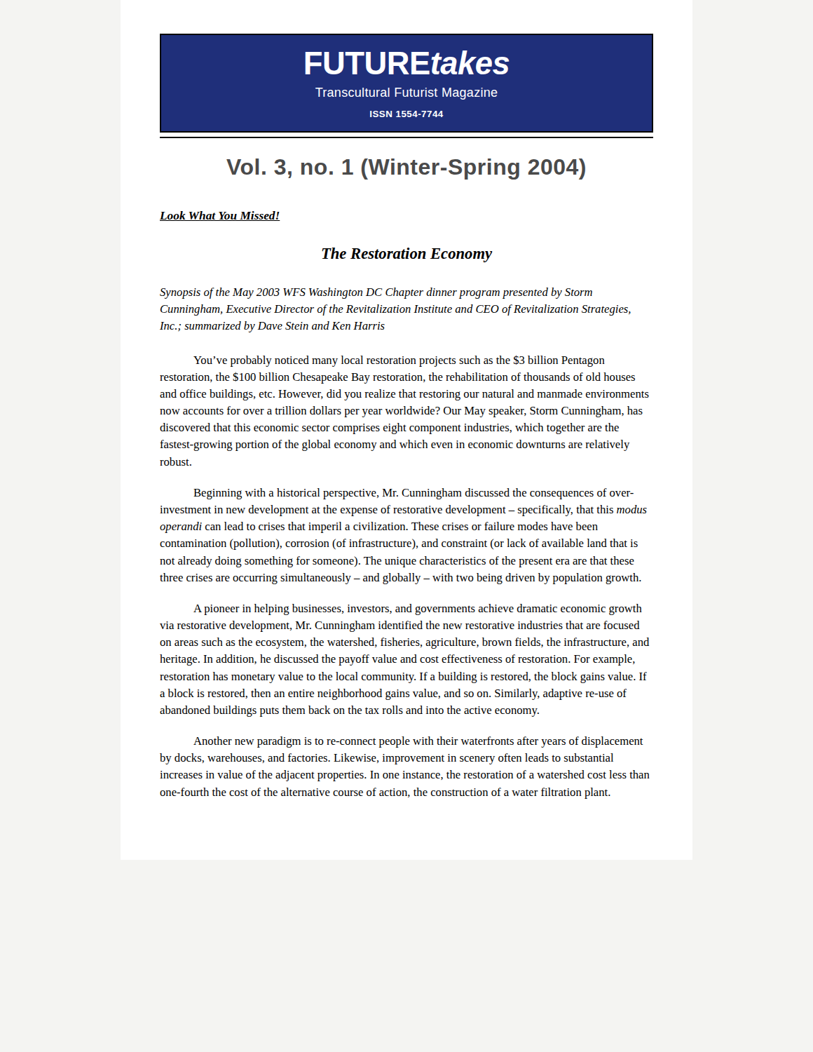FUTUREtakes
Transcultural Futurist Magazine
ISSN 1554-7744
Vol. 3, no. 1 (Winter-Spring 2004)
Look What You Missed!
The Restoration Economy
Synopsis of the May 2003 WFS Washington DC Chapter dinner program presented by Storm Cunningham, Executive Director of the Revitalization Institute and CEO of Revitalization Strategies, Inc.; summarized by Dave Stein and Ken Harris
You’ve probably noticed many local restoration projects such as the $3 billion Pentagon restoration, the $100 billion Chesapeake Bay restoration, the rehabilitation of thousands of old houses and office buildings, etc. However, did you realize that restoring our natural and manmade environments now accounts for over a trillion dollars per year worldwide? Our May speaker, Storm Cunningham, has discovered that this economic sector comprises eight component industries, which together are the fastest-growing portion of the global economy and which even in economic downturns are relatively robust.
Beginning with a historical perspective, Mr. Cunningham discussed the consequences of over-investment in new development at the expense of restorative development – specifically, that this modus operandi can lead to crises that imperil a civilization. These crises or failure modes have been contamination (pollution), corrosion (of infrastructure), and constraint (or lack of available land that is not already doing something for someone). The unique characteristics of the present era are that these three crises are occurring simultaneously – and globally – with two being driven by population growth.
A pioneer in helping businesses, investors, and governments achieve dramatic economic growth via restorative development, Mr. Cunningham identified the new restorative industries that are focused on areas such as the ecosystem, the watershed, fisheries, agriculture, brown fields, the infrastructure, and heritage. In addition, he discussed the payoff value and cost effectiveness of restoration. For example, restoration has monetary value to the local community. If a building is restored, the block gains value. If a block is restored, then an entire neighborhood gains value, and so on. Similarly, adaptive re-use of abandoned buildings puts them back on the tax rolls and into the active economy.
Another new paradigm is to re-connect people with their waterfronts after years of displacement by docks, warehouses, and factories. Likewise, improvement in scenery often leads to substantial increases in value of the adjacent properties. In one instance, the restoration of a watershed cost less than one-fourth the cost of the alternative course of action, the construction of a water filtration plant.